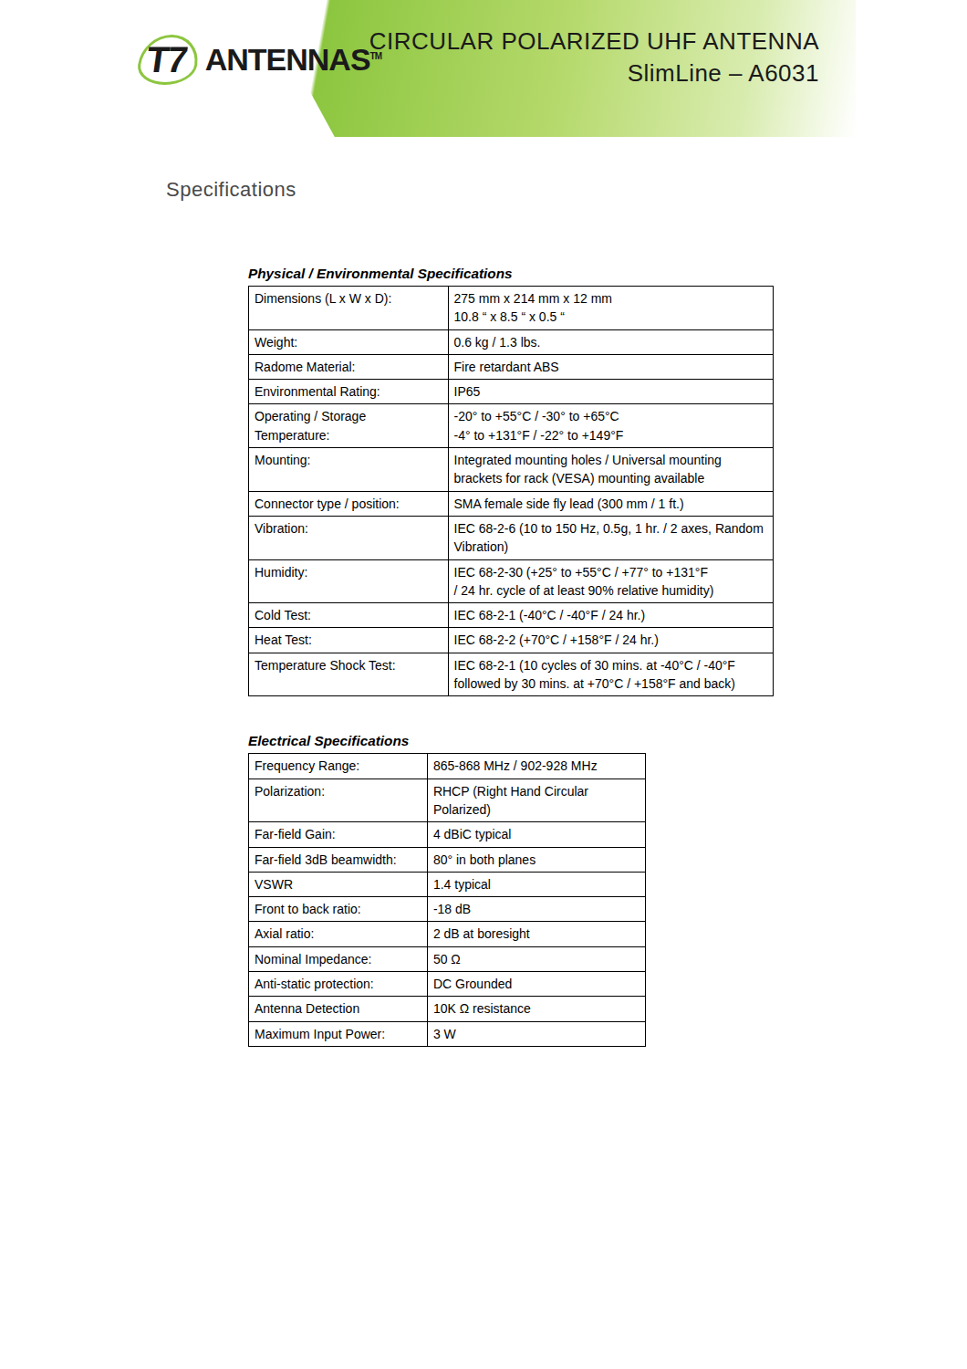T7 ANTENNASTM
CIRCULAR POLARIZED UHF ANTENNA
SlimLine – A6031
Specifications
Physical / Environmental Specifications
| Dimensions (L x W x D): | 275 mm x 214 mm x 12 mm 10.8 “ x 8.5 “ x 0.5 “ |
| Weight: | 0.6 kg / 1.3 lbs. |
| Radome Material: | Fire retardant ABS |
| Environmental Rating: | IP65 |
| Operating / Storage Temperature: | -20° to +55°C / -30° to +65°C -4° to +131°F / -22° to +149°F |
| Mounting: | Integrated mounting holes / Universal mounting brackets for rack (VESA) mounting available |
| Connector type / position: | SMA female side fly lead (300 mm / 1 ft.) |
| Vibration: | IEC 68-2-6 (10 to 150 Hz, 0.5g, 1 hr. / 2 axes, Random Vibration) |
| Humidity: | IEC 68-2-30 (+25° to +55°C / +77° to +131°F / 24 hr. cycle of at least 90% relative humidity) |
| Cold Test: | IEC 68-2-1 (-40°C / -40°F / 24 hr.) |
| Heat Test: | IEC 68-2-2 (+70°C / +158°F / 24 hr.) |
| Temperature Shock Test: | IEC 68-2-1 (10 cycles of 30 mins. at -40°C / -40°F followed by 30 mins. at +70°C / +158°F and back) |
Electrical Specifications
| Frequency Range: | 865-868 MHz / 902-928 MHz |
| Polarization: | RHCP (Right Hand Circular Polarized) |
| Far-field Gain: | 4 dBiC typical |
| Far-field 3dB beamwidth: | 80° in both planes |
| VSWR | 1.4 typical |
| Front to back ratio: | -18 dB |
| Axial ratio: | 2 dB at boresight |
| Nominal Impedance: | 50 Ω |
| Anti-static protection: | DC Grounded |
| Antenna Detection | 10K Ω resistance |
| Maximum Input Power: | 3 W |